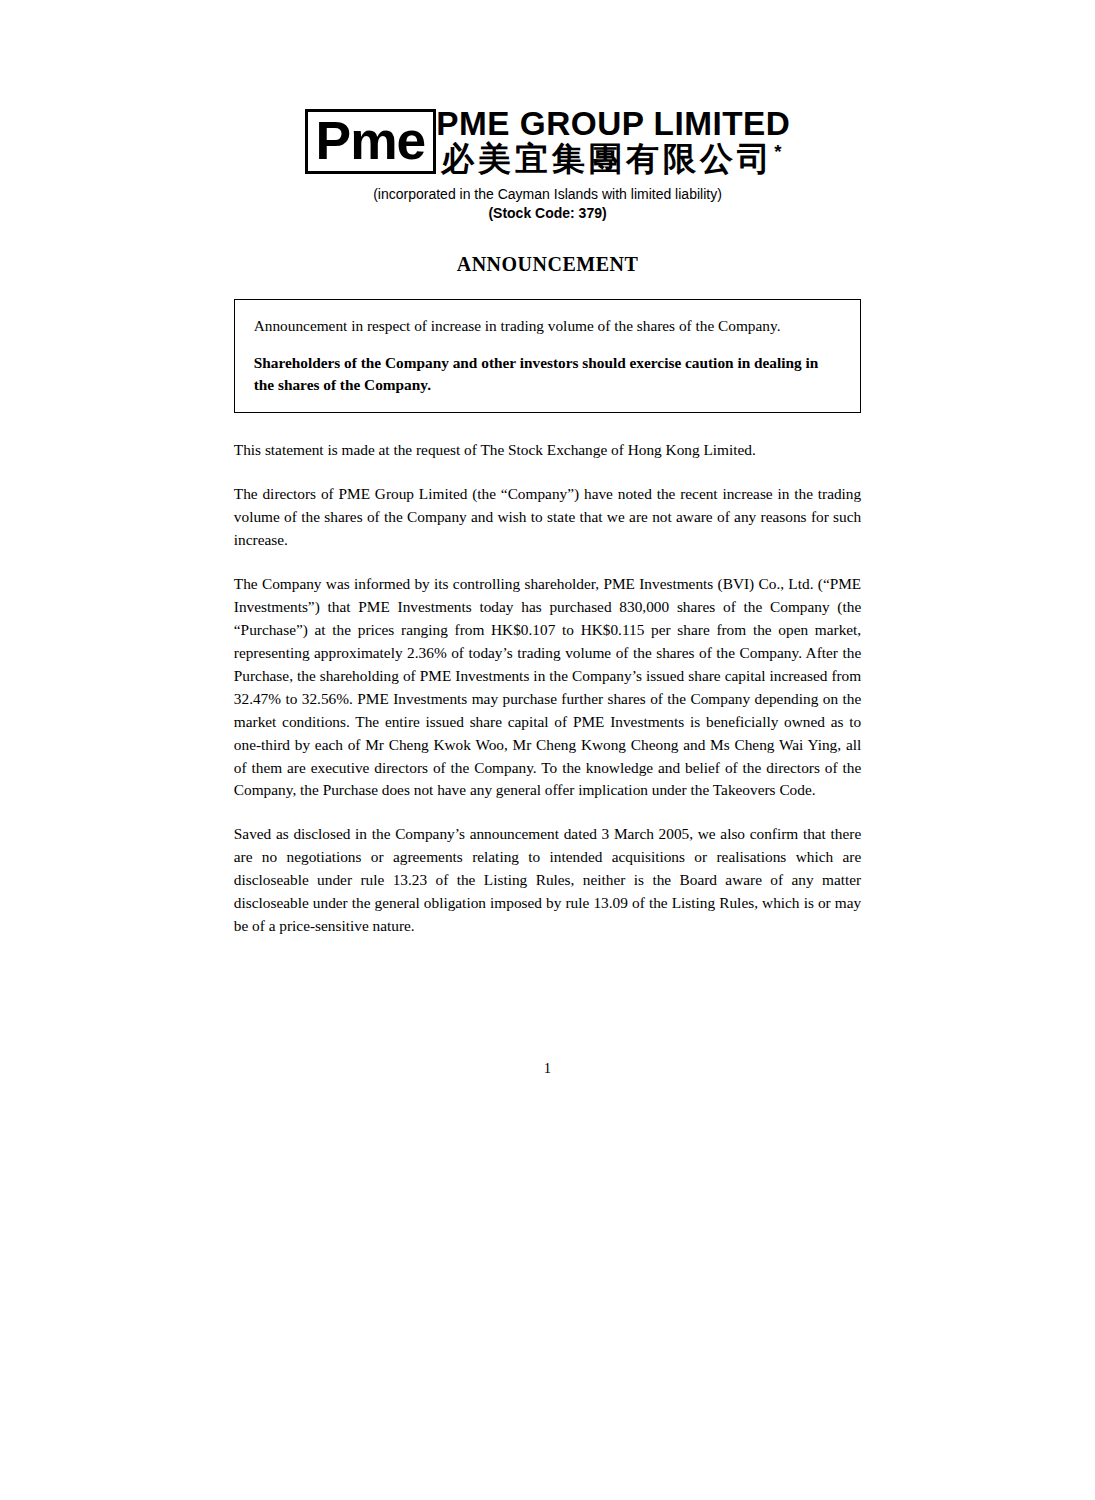| Pme | PME GROUP LIMITED 必美宜集團有限公司 * |
(incorporated in the Cayman Islands with limited liability)
(Stock Code: 379)
ANNOUNCEMENT
Announcement in respect of increase in trading volume of the shares of the Company.
Shareholders of the Company and other investors should exercise caution in dealing in the shares of the Company.
This statement is made at the request of The Stock Exchange of Hong Kong Limited.
The directors of PME Group Limited (the “Company”) have noted the recent increase in the trading volume of the shares of the Company and wish to state that we are not aware of any reasons for such increase.
The Company was informed by its controlling shareholder, PME Investments (BVI) Co., Ltd. (“PME Investments”) that PME Investments today has purchased 830,000 shares of the Company (the “Purchase”) at the prices ranging from HK$0.107 to HK$0.115 per share from the open market, representing approximately 2.36% of today’s trading volume of the shares of the Company. After the Purchase, the shareholding of PME Investments in the Company’s issued share capital increased from 32.47% to 32.56%. PME Investments may purchase further shares of the Company depending on the market conditions. The entire issued share capital of PME Investments is beneficially owned as to one-third by each of Mr Cheng Kwok Woo, Mr Cheng Kwong Cheong and Ms Cheng Wai Ying, all of them are executive directors of the Company. To the knowledge and belief of the directors of the Company, the Purchase does not have any general offer implication under the Takeovers Code.
Saved as disclosed in the Company’s announcement dated 3 March 2005, we also confirm that there are no negotiations or agreements relating to intended acquisitions or realisations which are discloseable under rule 13.23 of the Listing Rules, neither is the Board aware of any matter discloseable under the general obligation imposed by rule 13.09 of the Listing Rules, which is or may be of a price-sensitive nature.
1